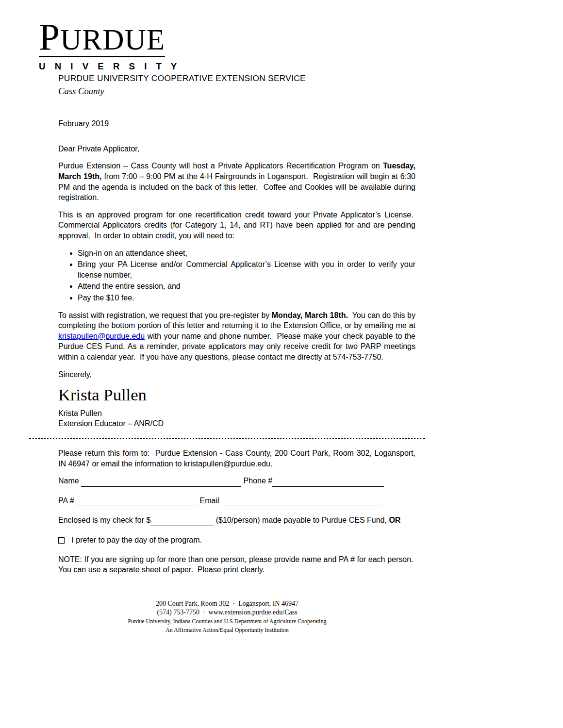PURDUE
U N I V E R S I T Y
PURDUE UNIVERSITY COOPERATIVE EXTENSION SERVICE
Cass County
February 2019
Dear Private Applicator,
Purdue Extension – Cass County will host a Private Applicators Recertification Program on Tuesday, March 19th, from 7:00 – 9:00 PM at the 4-H Fairgrounds in Logansport. Registration will begin at 6:30 PM and the agenda is included on the back of this letter. Coffee and Cookies will be available during registration.
This is an approved program for one recertification credit toward your Private Applicator’s License. Commercial Applicators credits (for Category 1, 14, and RT) have been applied for and are pending approval. In order to obtain credit, you will need to:
Sign-in on an attendance sheet,
Bring your PA License and/or Commercial Applicator’s License with you in order to verify your license number,
Attend the entire session, and
Pay the $10 fee.
To assist with registration, we request that you pre-register by Monday, March 18th. You can do this by completing the bottom portion of this letter and returning it to the Extension Office, or by emailing me at kristapullen@purdue.edu with your name and phone number. Please make your check payable to the Purdue CES Fund. As a reminder, private applicators may only receive credit for two PARP meetings within a calendar year. If you have any questions, please contact me directly at 574-753-7750.
Sincerely,
Krista Pullen
Krista Pullen
Extension Educator – ANR/CD
Please return this form to: Purdue Extension - Cass County, 200 Court Park, Room 302, Logansport, IN 46947 or email the information to kristapullen@purdue.edu.
Name Phone #
PA # Email
Enclosed is my check for $ ($10/person) made payable to Purdue CES Fund, OR
I prefer to pay the day of the program.
NOTE: If you are signing up for more than one person, please provide name and PA # for each person. You can use a separate sheet of paper. Please print clearly.
200 Court Park, Room 302 · Logansport, IN 46947
(574) 753-7750 · www.extension.purdue.edu/Cass
Purdue University, Indiana Counties and U.S Department of Agriculture Cooperating
An Affirmative Action/Equal Opportunity Institution